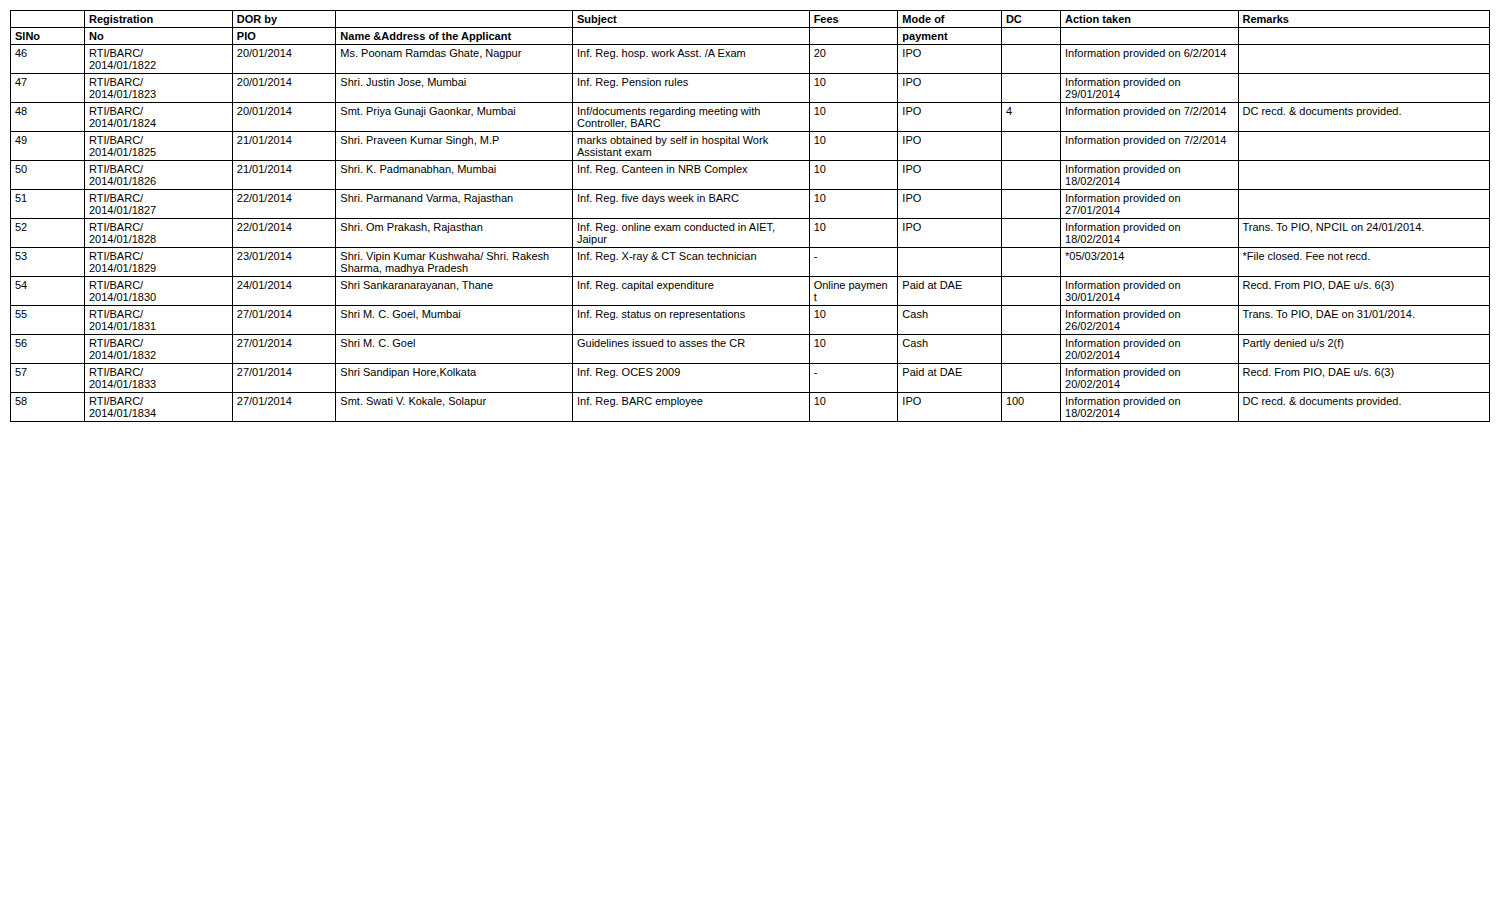| | Registration | DOR by | | Subject | Fees | Mode of | DC | Action taken | Remarks |
| --- | --- | --- | --- | --- | --- | --- | --- | --- | --- |
| SlNo | No | PIO | Name &Address of the Applicant | | | payment | | | |
| 46 | RTI/BARC/ 2014/01/1822 | 20/01/2014 | Ms. Poonam Ramdas Ghate, Nagpur | Inf. Reg. hosp. work Asst. /A Exam | 20 | IPO | | Information provided on 6/2/2014 | |
| 47 | RTI/BARC/ 2014/01/1823 | 20/01/2014 | Shri. Justin Jose, Mumbai | Inf. Reg. Pension rules | 10 | IPO | | Information provided on 29/01/2014 | |
| 48 | RTI/BARC/ 2014/01/1824 | 20/01/2014 | Smt. Priya Gunaji Gaonkar, Mumbai | Inf/documents regarding meeting with Controller, BARC | 10 | IPO | 4 | Information provided on 7/2/2014 | DC recd. & documents provided. |
| 49 | RTI/BARC/ 2014/01/1825 | 21/01/2014 | Shri. Praveen Kumar Singh, M.P | marks obtained by self in hospital Work Assistant exam | 10 | IPO | | Information provided on 7/2/2014 | |
| 50 | RTI/BARC/ 2014/01/1826 | 21/01/2014 | Shri. K. Padmanabhan, Mumbai | Inf. Reg. Canteen in NRB Complex | 10 | IPO | | Information provided on 18/02/2014 | |
| 51 | RTI/BARC/ 2014/01/1827 | 22/01/2014 | Shri. Parmanand Varma, Rajasthan | Inf. Reg. five days week in BARC | 10 | IPO | | Information provided on 27/01/2014 | |
| 52 | RTI/BARC/ 2014/01/1828 | 22/01/2014 | Shri. Om Prakash, Rajasthan | Inf. Reg. online exam conducted in AIET, Jaipur | 10 | IPO | | Information provided on 18/02/2014 | Trans. To PIO, NPCIL on 24/01/2014. |
| 53 | RTI/BARC/ 2014/01/1829 | 23/01/2014 | Shri. Vipin Kumar Kushwaha/ Shri. Rakesh Sharma, madhya Pradesh | Inf. Reg. X-ray & CT Scan technician | - | | | *05/03/2014 | *File closed. Fee not recd. |
| 54 | RTI/BARC/ 2014/01/1830 | 24/01/2014 | Shri Sankaranarayanan, Thane | Inf. Reg. capital expenditure | Online paymen t | Paid at DAE | | Information provided on 30/01/2014 | Recd. From PIO, DAE u/s. 6(3) |
| 55 | RTI/BARC/ 2014/01/1831 | 27/01/2014 | Shri M. C. Goel, Mumbai | Inf. Reg. status on representations | 10 | Cash | | Information provided on 26/02/2014 | Trans. To PIO, DAE on 31/01/2014. |
| 56 | RTI/BARC/ 2014/01/1832 | 27/01/2014 | Shri M. C. Goel | Guidelines issued to asses the CR | 10 | Cash | | Information provided on 20/02/2014 | Partly denied u/s 2(f) |
| 57 | RTI/BARC/ 2014/01/1833 | 27/01/2014 | Shri Sandipan Hore,Kolkata | Inf. Reg. OCES 2009 | - | Paid at DAE | | Information provided on 20/02/2014 | Recd. From PIO, DAE u/s. 6(3) |
| 58 | RTI/BARC/ 2014/01/1834 | 27/01/2014 | Smt. Swati V. Kokale, Solapur | Inf. Reg. BARC employee | 10 | IPO | 100 | Information provided on 18/02/2014 | DC recd. & documents provided. |